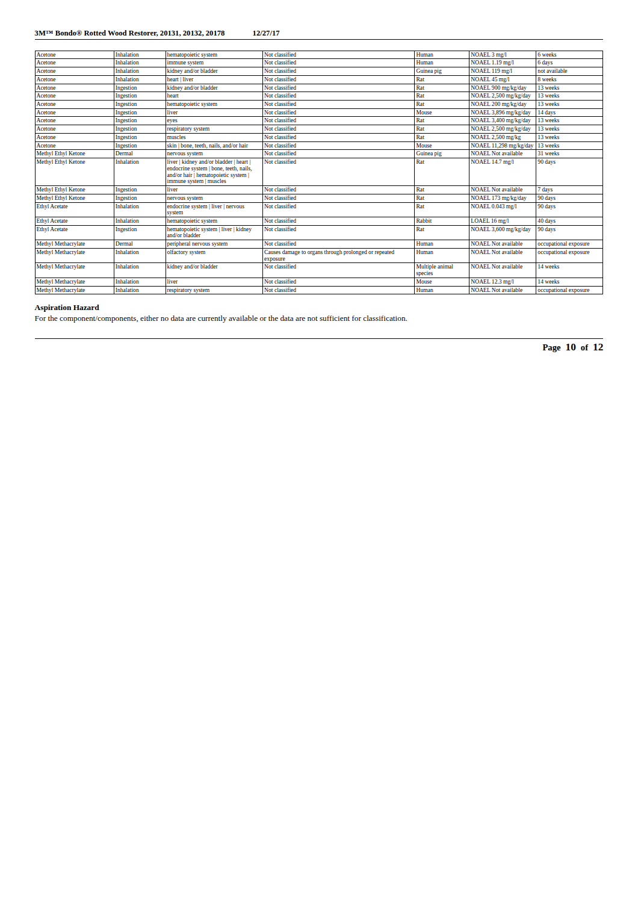3M™ Bondo® Rotted Wood Restorer, 20131, 20132, 20178 12/27/17
| Acetone | Inhalation | hematopoietic system | Not classified | Human | NOAEL 3 mg/l | 6 weeks |
| Acetone | Inhalation | immune system | Not classified | Human | NOAEL 1.19 mg/l | 6 days |
| Acetone | Inhalation | kidney and/or bladder | Not classified | Guinea pig | NOAEL 119 mg/l | not available |
| Acetone | Inhalation | heart / liver | Not classified | Rat | NOAEL 45 mg/l | 8 weeks |
| Acetone | Ingestion | kidney and/or bladder | Not classified | Rat | NOAEL 900 mg/kg/day | 13 weeks |
| Acetone | Ingestion | heart | Not classified | Rat | NOAEL 2,500 mg/kg/day | 13 weeks |
| Acetone | Ingestion | hematopoietic system | Not classified | Rat | NOAEL 200 mg/kg/day | 13 weeks |
| Acetone | Ingestion | liver | Not classified | Mouse | NOAEL 3,896 mg/kg/day | 14 days |
| Acetone | Ingestion | eyes | Not classified | Rat | NOAEL 3,400 mg/kg/day | 13 weeks |
| Acetone | Ingestion | respiratory system | Not classified | Rat | NOAEL 2,500 mg/kg/day | 13 weeks |
| Acetone | Ingestion | muscles | Not classified | Rat | NOAEL 2,500 mg/kg | 13 weeks |
| Acetone | Ingestion | skin / bone, teeth, nails, and/or hair | Not classified | Mouse | NOAEL 11,298 mg/kg/day | 13 weeks |
| Methyl Ethyl Ketone | Dermal | nervous system | Not classified | Guinea pig | NOAEL Not available | 31 weeks |
| Methyl Ethyl Ketone | Inhalation | liver / kidney and/or bladder / heart / endocrine system / bone, teeth, nails, and/or hair / hematopoietic system / immune system / muscles | Not classified | Rat | NOAEL 14.7 mg/l | 90 days |
| Methyl Ethyl Ketone | Ingestion | liver | Not classified | Rat | NOAEL Not available | 7 days |
| Methyl Ethyl Ketone | Ingestion | nervous system | Not classified | Rat | NOAEL 173 mg/kg/day | 90 days |
| Ethyl Acetate | Inhalation | endocrine system / liver / nervous system | Not classified | Rat | NOAEL 0.043 mg/l | 90 days |
| Ethyl Acetate | Inhalation | hematopoietic system | Not classified | Rabbit | LOAEL 16 mg/l | 40 days |
| Ethyl Acetate | Ingestion | hematopoietic system / liver / kidney and/or bladder | Not classified | Rat | NOAEL 3,600 mg/kg/day | 90 days |
| Methyl Methacrylate | Dermal | peripheral nervous system | Not classified | Human | NOAEL Not available | occupational exposure |
| Methyl Methacrylate | Inhalation | olfactory system | Causes damage to organs through prolonged or repeated exposure | Human | NOAEL Not available | occupational exposure |
| Methyl Methacrylate | Inhalation | kidney and/or bladder | Not classified | Multiple animal species | NOAEL Not available | 14 weeks |
| Methyl Methacrylate | Inhalation | liver | Not classified | Mouse | NOAEL 12.3 mg/l | 14 weeks |
| Methyl Methacrylate | Inhalation | respiratory system | Not classified | Human | NOAEL Not available | occupational exposure |
Aspiration Hazard
For the component/components, either no data are currently available or the data are not sufficient for classification.
Page 10 of 12